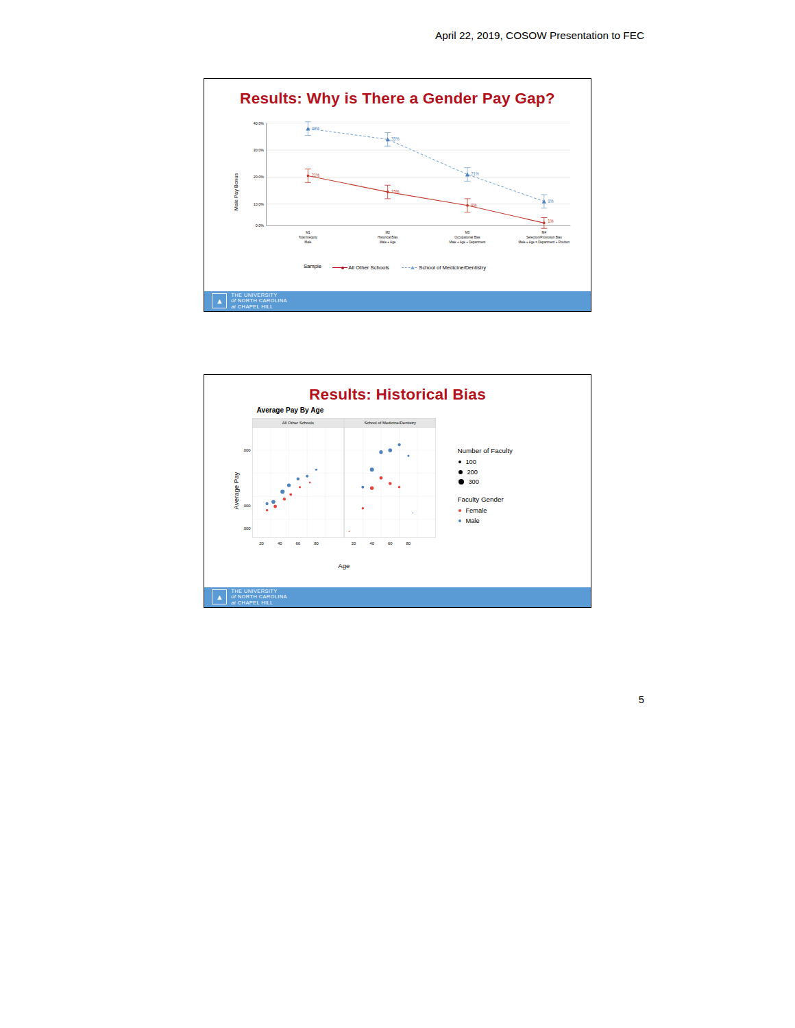April 22, 2019, COSOW Presentation to FEC
Results: Why is There a Gender Pay Gap?
Male Pay Bonus
40.0% 30.0% 20.0% 10.0% 0.0% M1 Total Inequity Male M2 Historical Bias Male + Age M3 Occupational Bias Male + Age + Department M4 Selection/Promotion Bias Male + Age = Department + Position 39% 35% 21% 9% 21% 15% 9% 1%
Sample All Other Schools School of Medicine/Dentistry
▲
The University
of North Carolina
at Chapel Hill
Results: Historical Bias
Average Pay By Age
Average Pay
All Other Schools School of Medicine/Dentistry $200,000 $100,000 $70,000 20 40 60 80 20 40 60 80
Age
Number of Faculty
100
200
300
Faculty Gender
Female
Male
▲
The University
of North Carolina
at Chapel Hill
5